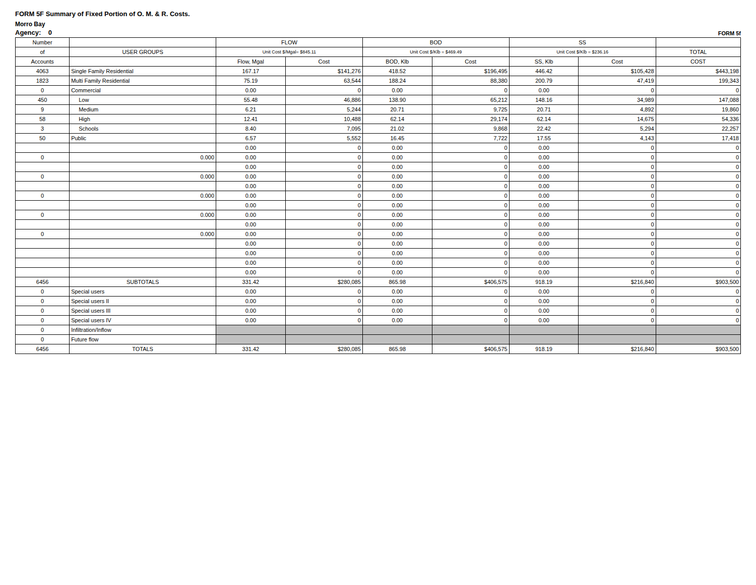FORM 5F Summary of Fixed Portion of O. M. & R. Costs.
Morro Bay
Agency: 0 FORM 5f
| Number | | FLOW | BOD | SS | |
| --- | --- | --- | --- | --- | --- |
| of | USER GROUPS | Unit Cost $/Mgal= $845.11 | Unit Cost $/Klb = $469.49 | Unit Cost $/Klb = $236.16 | TOTAL |
| Accounts | | Flow, Mgal | Cost | BOD, Klb | Cost | SS, Klb | Cost | COST |
| 4063 | Single Family Residential | 167.17 | $141,276 | 418.52 | $196,495 | 446.42 | $105,428 | $443,198 |
| 1823 | Multi Family Residential | 75.19 | 63,544 | 188.24 | 88,380 | 200.79 | 47,419 | 199,343 |
| 0 | Commercial | 0.00 | 0 | 0.00 | 0 | 0.00 | 0 | 0 |
| 450 | Low | 55.48 | 46,886 | 138.90 | 65,212 | 148.16 | 34,989 | 147,088 |
| 9 | Medium | 6.21 | 5,244 | 20.71 | 9,725 | 20.71 | 4,892 | 19,860 |
| 58 | High | 12.41 | 10,488 | 62.14 | 29,174 | 62.14 | 14,675 | 54,336 |
| 3 | Schools | 8.40 | 7,095 | 21.02 | 9,868 | 22.42 | 5,294 | 22,257 |
| 50 | Public | 6.57 | 5,552 | 16.45 | 7,722 | 17.55 | 4,143 | 17,418 |
| | | 0.00 | 0 | 0.00 | 0 | 0.00 | 0 | 0 |
| 0 | 0.000 | 0.00 | 0 | 0.00 | 0 | 0.00 | 0 | 0 |
| | | 0.00 | 0 | 0.00 | 0 | 0.00 | 0 | 0 |
| 0 | 0.000 | 0.00 | 0 | 0.00 | 0 | 0.00 | 0 | 0 |
| | | 0.00 | 0 | 0.00 | 0 | 0.00 | 0 | 0 |
| 0 | 0.000 | 0.00 | 0 | 0.00 | 0 | 0.00 | 0 | 0 |
| | | 0.00 | 0 | 0.00 | 0 | 0.00 | 0 | 0 |
| 0 | 0.000 | 0.00 | 0 | 0.00 | 0 | 0.00 | 0 | 0 |
| | | 0.00 | 0 | 0.00 | 0 | 0.00 | 0 | 0 |
| 0 | 0.000 | 0.00 | 0 | 0.00 | 0 | 0.00 | 0 | 0 |
| | | 0.00 | 0 | 0.00 | 0 | 0.00 | 0 | 0 |
| | | 0.00 | 0 | 0.00 | 0 | 0.00 | 0 | 0 |
| | | 0.00 | 0 | 0.00 | 0 | 0.00 | 0 | 0 |
| | | 0.00 | 0 | 0.00 | 0 | 0.00 | 0 | 0 |
| 6456 | SUBTOTALS | 331.42 | $280,085 | 865.98 | $406,575 | 918.19 | $216,840 | $903,500 |
| 0 | Special users | 0.00 | 0 | 0.00 | 0 | 0.00 | 0 | 0 |
| 0 | Special users II | 0.00 | 0 | 0.00 | 0 | 0.00 | 0 | 0 |
| 0 | Special users III | 0.00 | 0 | 0.00 | 0 | 0.00 | 0 | 0 |
| 0 | Special users IV | 0.00 | 0 | 0.00 | 0 | 0.00 | 0 | 0 |
| 0 | Infiltration/Inflow | | | | | | | |
| 0 | Future flow | | | | | | | |
| 6456 | TOTALS | 331.42 | $280,085 | 865.98 | $406,575 | 918.19 | $216,840 | $903,500 |